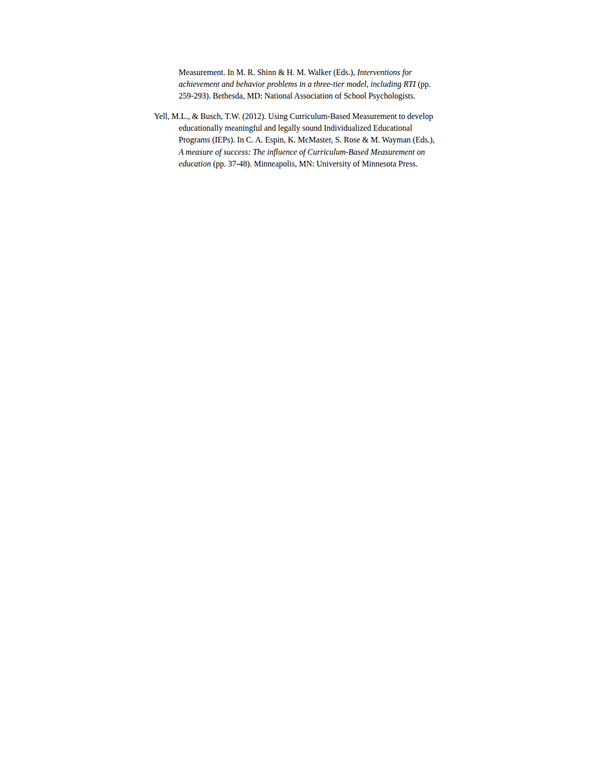Measurement. In M. R. Shinn & H. M. Walker (Eds.), Interventions for achievement and behavior problems in a three-tier model, including RTI (pp. 259-293). Bethesda, MD: National Association of School Psychologists.
Yell, M.L., & Busch, T.W. (2012). Using Curriculum-Based Measurement to develop educationally meaningful and legally sound Individualized Educational Programs (IEPs). In C. A. Espin, K. McMaster, S. Rose & M. Wayman (Eds.), A measure of success: The influence of Curriculum-Based Measurement on education (pp. 37-48). Minneapolis, MN: University of Minnesota Press.